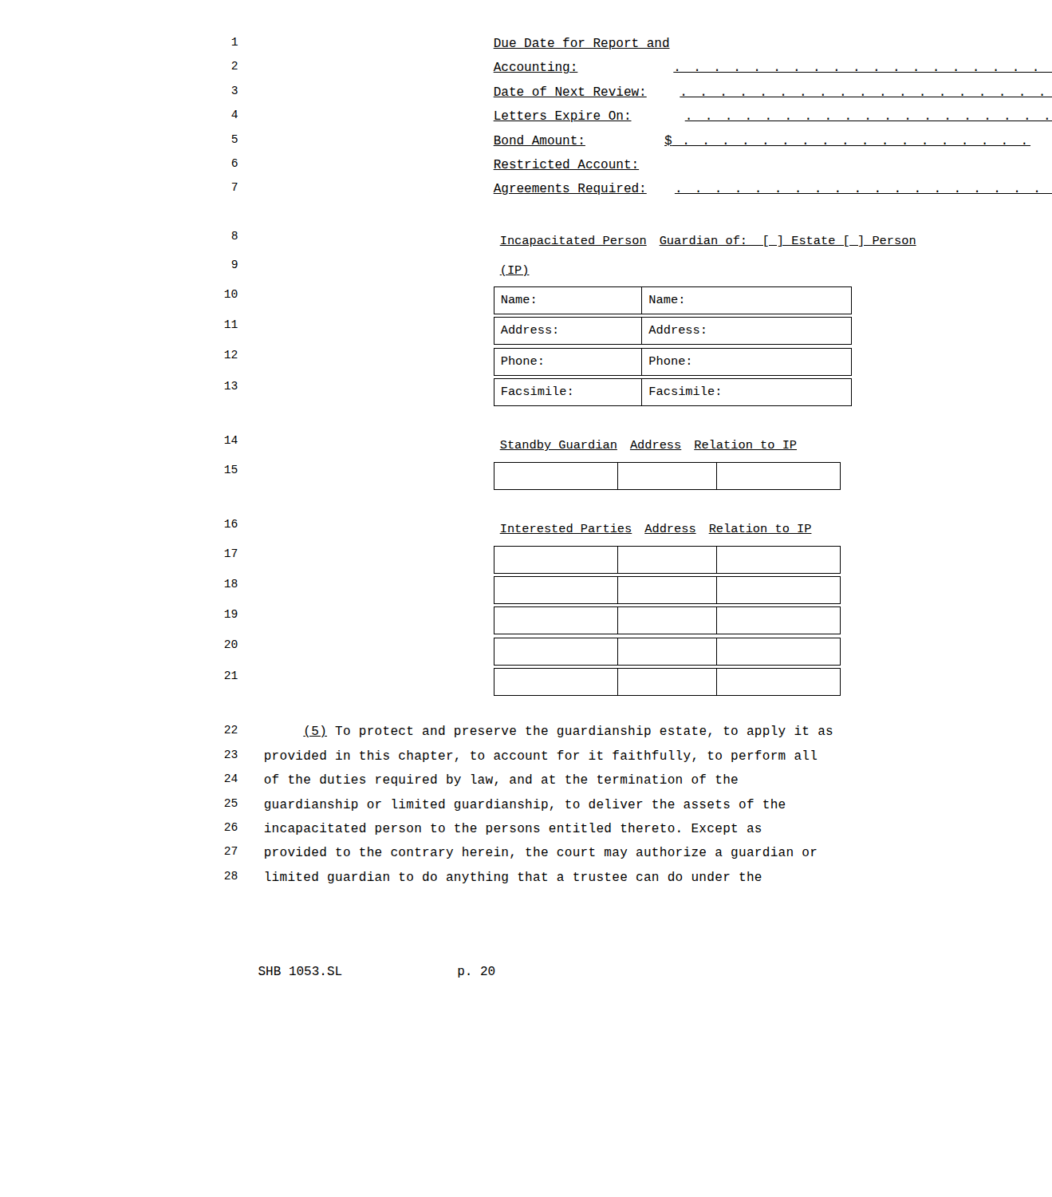1
Due Date for Report and
2
Accounting: . . . . . . . . . . . . . . . . . . . .
3
Date of Next Review: . . . . . . . . . . . . . . . . . . . .
4
Letters Expire On: . . . . . . . . . . . . . . . . . . . .
5
Bond Amount: $ . . . . . . . . . . . . . . . . . .
6
Restricted Account:
7
Agreements Required: . . . . . . . . . . . . . . . . . . . .
8
| Incapacitated Person | Guardian of: [ ] Estate [ ] Person |
9
| (IP) | |
10
| Name: | Name: |
11
| Address: | Address: |
12
| Phone: | Phone: |
13
| Facsimile: | Facsimile: |
14
| Standby Guardian | Address | Relation to IP |
15
16
| Interested Parties | Address | Relation to IP |
17
18
19
20
21
22
(5) To protect and preserve the guardianship estate, to apply it as
23
provided in this chapter, to account for it faithfully, to perform all
24
of the duties required by law, and at the termination of the
25
guardianship or limited guardianship, to deliver the assets of the
26
incapacitated person to the persons entitled thereto. Except as
27
provided to the contrary herein, the court may authorize a guardian or
28
limited guardian to do anything that a trustee can do under the
SHB 1053.SL p. 20